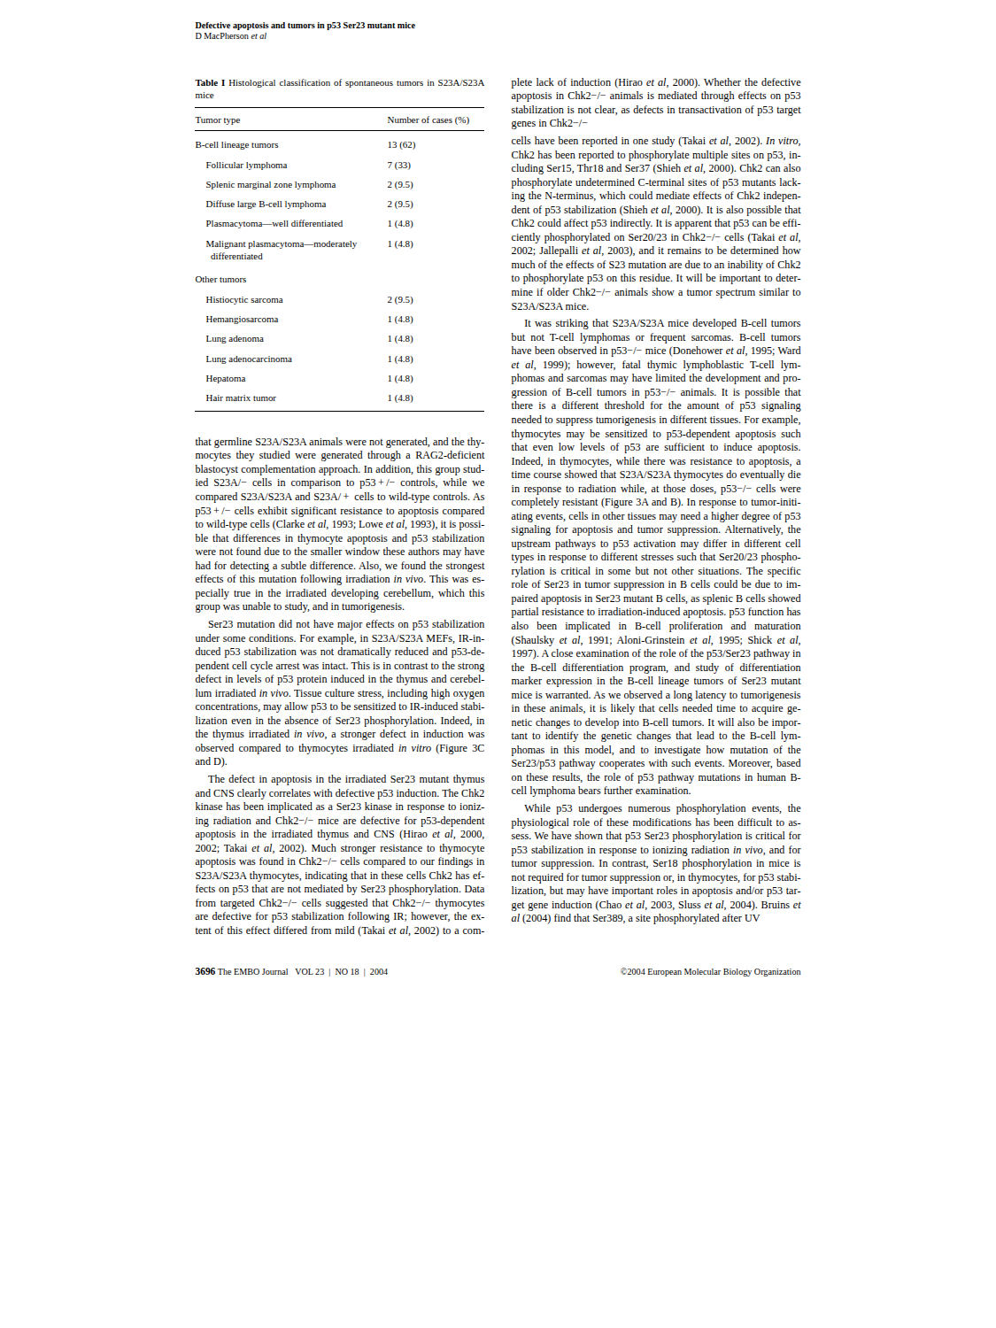Defective apoptosis and tumors in p53 Ser23 mutant mice
D MacPherson et al
Table I Histological classification of spontaneous tumors in S23A/S23A mice
| Tumor type | Number of cases (%) |
| --- | --- |
| B-cell lineage tumors | 13 (62) |
| Follicular lymphoma | 7 (33) |
| Splenic marginal zone lymphoma | 2 (9.5) |
| Diffuse large B-cell lymphoma | 2 (9.5) |
| Plasmacytoma—well differentiated | 1 (4.8) |
| Malignant plasmacytoma—moderately differentiated | 1 (4.8) |
| Other tumors | |
| Histiocytic sarcoma | 2 (9.5) |
| Hemangiosarcoma | 1 (4.8) |
| Lung adenoma | 1 (4.8) |
| Lung adenocarcinoma | 1 (4.8) |
| Hepatoma | 1 (4.8) |
| Hair matrix tumor | 1 (4.8) |
that germline S23A/S23A animals were not generated, and the thymocytes they studied were generated through a RAG2-deficient blastocyst complementation approach. In addition, this group studied S23A/− cells in comparison to p53 + /− controls, while we compared S23A/S23A and S23A/ +  cells to wild-type controls. As p53 + /− cells exhibit significant resistance to apoptosis compared to wild-type cells (Clarke et al, 1993; Lowe et al, 1993), it is possible that differences in thymocyte apoptosis and p53 stabilization were not found due to the smaller window these authors may have had for detecting a subtle difference. Also, we found the strongest effects of this mutation following irradiation in vivo. This was especially true in the irradiated developing cerebellum, which this group was unable to study, and in tumorigenesis.
Ser23 mutation did not have major effects on p53 stabilization under some conditions. For example, in S23A/S23A MEFs, IR-induced p53 stabilization was not dramatically reduced and p53-dependent cell cycle arrest was intact. This is in contrast to the strong defect in levels of p53 protein induced in the thymus and cerebellum irradiated in vivo. Tissue culture stress, including high oxygen concentrations, may allow p53 to be sensitized to IR-induced stabilization even in the absence of Ser23 phosphorylation. Indeed, in the thymus irradiated in vivo, a stronger defect in induction was observed compared to thymocytes irradiated in vitro (Figure 3C and D).
The defect in apoptosis in the irradiated Ser23 mutant thymus and CNS clearly correlates with defective p53 induction. The Chk2 kinase has been implicated as a Ser23 kinase in response to ionizing radiation and Chk2−/− mice are defective for p53-dependent apoptosis in the irradiated thymus and CNS (Hirao et al, 2000, 2002; Takai et al, 2002). Much stronger resistance to thymocyte apoptosis was found in Chk2−/− cells compared to our findings in S23A/S23A thymocytes, indicating that in these cells Chk2 has effects on p53 that are not mediated by Ser23 phosphorylation. Data from targeted Chk2−/− cells suggested that Chk2−/− thymocytes are defective for p53 stabilization following IR; however, the extent of this effect differed from mild (Takai et al, 2002) to a complete lack of induction (Hirao et al, 2000). Whether the defective apoptosis in Chk2−/− animals is mediated through effects on p53 stabilization is not clear, as defects in transactivation of p53 target genes in Chk2−/−
cells have been reported in one study (Takai et al, 2002). In vitro, Chk2 has been reported to phosphorylate multiple sites on p53, including Ser15, Thr18 and Ser37 (Shieh et al, 2000). Chk2 can also phosphorylate undetermined C-terminal sites of p53 mutants lacking the N-terminus, which could mediate effects of Chk2 independent of p53 stabilization (Shieh et al, 2000). It is also possible that Chk2 could affect p53 indirectly. It is apparent that p53 can be efficiently phosphorylated on Ser20/23 in Chk2−/− cells (Takai et al, 2002; Jallepalli et al, 2003), and it remains to be determined how much of the effects of S23 mutation are due to an inability of Chk2 to phosphorylate p53 on this residue. It will be important to determine if older Chk2−/− animals show a tumor spectrum similar to S23A/S23A mice.
It was striking that S23A/S23A mice developed B-cell tumors but not T-cell lymphomas or frequent sarcomas. B-cell tumors have been observed in p53−/− mice (Donehower et al, 1995; Ward et al, 1999); however, fatal thymic lymphoblastic T-cell lymphomas and sarcomas may have limited the development and progression of B-cell tumors in p53−/− animals. It is possible that there is a different threshold for the amount of p53 signaling needed to suppress tumorigenesis in different tissues. For example, thymocytes may be sensitized to p53-dependent apoptosis such that even low levels of p53 are sufficient to induce apoptosis. Indeed, in thymocytes, while there was resistance to apoptosis, a time course showed that S23A/S23A thymocytes do eventually die in response to radiation while, at those doses, p53−/− cells were completely resistant (Figure 3A and B). In response to tumor-initiating events, cells in other tissues may need a higher degree of p53 signaling for apoptosis and tumor suppression. Alternatively, the upstream pathways to p53 activation may differ in different cell types in response to different stresses such that Ser20/23 phosphorylation is critical in some but not other situations. The specific role of Ser23 in tumor suppression in B cells could be due to impaired apoptosis in Ser23 mutant B cells, as splenic B cells showed partial resistance to irradiation-induced apoptosis. p53 function has also been implicated in B-cell proliferation and maturation (Shaulsky et al, 1991; Aloni-Grinstein et al, 1995; Shick et al, 1997). A close examination of the role of the p53/Ser23 pathway in the B-cell differentiation program, and study of differentiation marker expression in the B-cell lineage tumors of Ser23 mutant mice is warranted. As we observed a long latency to tumorigenesis in these animals, it is likely that cells needed time to acquire genetic changes to develop into B-cell tumors. It will also be important to identify the genetic changes that lead to the B-cell lymphomas in this model, and to investigate how mutation of the Ser23/p53 pathway cooperates with such events. Moreover, based on these results, the role of p53 pathway mutations in human B-cell lymphoma bears further examination.
While p53 undergoes numerous phosphorylation events, the physiological role of these modifications has been difficult to assess. We have shown that p53 Ser23 phosphorylation is critical for p53 stabilization in response to ionizing radiation in vivo, and for tumor suppression. In contrast, Ser18 phosphorylation in mice is not required for tumor suppression or, in thymocytes, for p53 stabilization, but may have important roles in apoptosis and/or p53 target gene induction (Chao et al, 2003, Sluss et al, 2004). Bruins et al (2004) find that Ser389, a site phosphorylated after UV
3696 The EMBO Journal VOL 23 | NO 18 | 2004
©2004 European Molecular Biology Organization